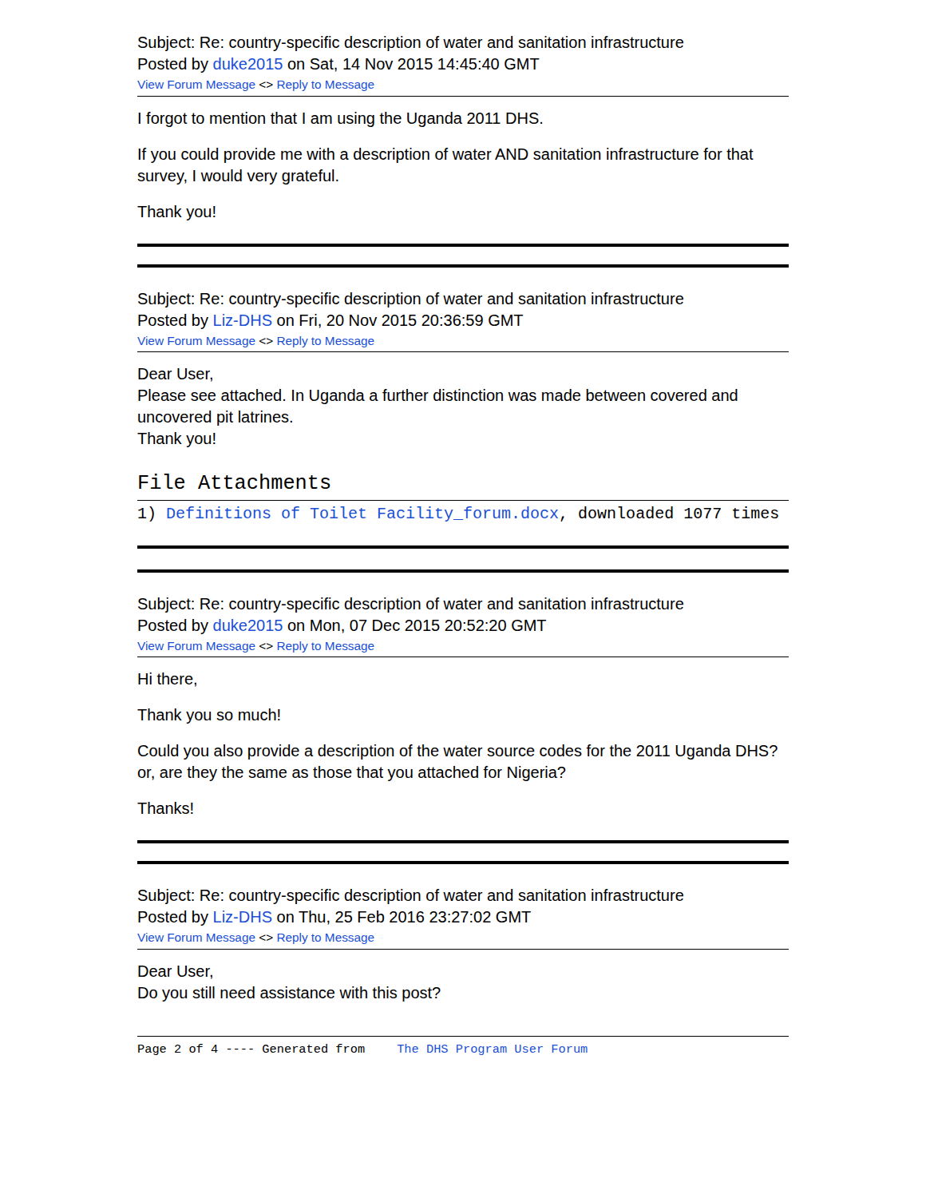Subject: Re: country-specific description of water and sanitation infrastructure
Posted by duke2015 on Sat, 14 Nov 2015 14:45:40 GMT
View Forum Message <> Reply to Message
I forgot to mention that I am using the Uganda 2011 DHS.
If you could provide me with a description of water AND sanitation infrastructure for that survey, I would very grateful.
Thank you!
Subject: Re: country-specific description of water and sanitation infrastructure
Posted by Liz-DHS on Fri, 20 Nov 2015 20:36:59 GMT
View Forum Message <> Reply to Message
Dear User,
Please see attached. In Uganda a further distinction was made between covered and uncovered pit latrines.
Thank you!
File Attachments
1) Definitions of Toilet Facility_forum.docx, downloaded 1077 times
Subject: Re: country-specific description of water and sanitation infrastructure
Posted by duke2015 on Mon, 07 Dec 2015 20:52:20 GMT
View Forum Message <> Reply to Message
Hi there,
Thank you so much!
Could you also provide a description of the water source codes for the 2011 Uganda DHS? or, are they the same as those that you attached for Nigeria?
Thanks!
Subject: Re: country-specific description of water and sanitation infrastructure
Posted by Liz-DHS on Thu, 25 Feb 2016 23:27:02 GMT
View Forum Message <> Reply to Message
Dear User,
Do you still need assistance with this post?
Page 2 of 4 ---- Generated from The DHS Program User Forum